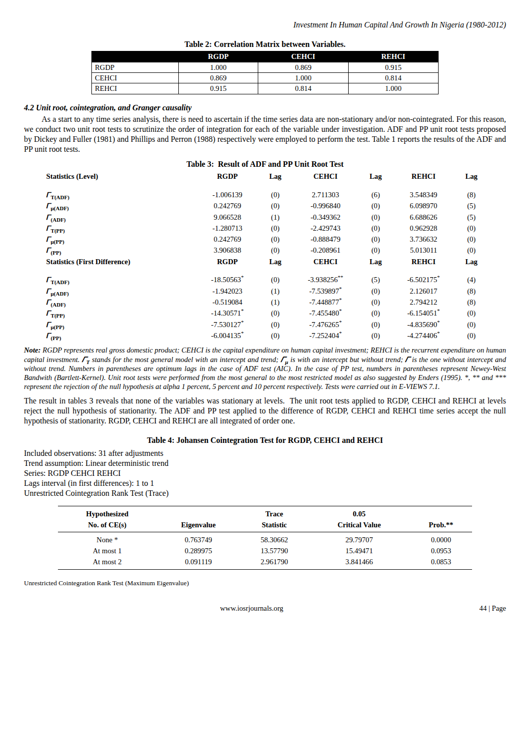Investment In Human Capital And Growth In Nigeria (1980-2012)
Table 2: Correlation Matrix between Variables.
| | RGDP | CEHCI | REHCI |
| --- | --- | --- | --- |
| RGDP | 1.000 | 0.869 | 0.915 |
| CEHCI | 0.869 | 1.000 | 0.814 |
| REHCI | 0.915 | 0.814 | 1.000 |
4.2 Unit root, cointegration, and Granger causality
As a start to any time series analysis, there is need to ascertain if the time series data are non-stationary and/or non-cointegrated. For this reason, we conduct two unit root tests to scrutinize the order of integration for each of the variable under investigation. ADF and PP unit root tests proposed by Dickey and Fuller (1981) and Phillips and Perron (1988) respectively were employed to perform the test. Table 1 reports the results of the ADF and PP unit root tests.
Table 3: Result of ADF and PP Unit Root Test
| Statistics (Level) | RGDP | Lag | CEHCI | Lag | REHCI | Lag |
| --- | --- | --- | --- | --- | --- | --- |
| 𝛤 T(ADF) | -1.006139 | (0) | 2.711303 | (6) | 3.548349 | (8) |
| 𝛤 μ(ADF) | 0.242769 | (0) | -0.996840 | (0) | 6.098970 | (5) |
| 𝛤 (ADF) | 9.066528 | (1) | -0.349362 | (0) | 6.688626 | (5) |
| 𝛤 T(PP) | -1.280713 | (0) | -2.429743 | (0) | 0.962928 | (0) |
| 𝛤 μ(PP) | 0.242769 | (0) | -0.888479 | (0) | 3.736632 | (0) |
| 𝛤 (PP) | 3.906838 | (0) | -0.208961 | (0) | 5.013011 | (0) |
| Statistics (First Difference) | RGDP | Lag | CEHCI | Lag | REHCI | Lag |
| 𝛤 T(ADF) | -18.50563 * | (0) | -3.938256 ** | (5) | -6.502175 * | (4) |
| 𝛤 μ(ADF) | -1.942023 | (1) | -7.539897 * | (0) | 2.126017 | (8) |
| 𝛤 (ADF) | -0.519084 | (1) | -7.448877 * | (0) | 2.794212 | (8) |
| 𝛤 T(PP) | -14.30571 * | (0) | -7.455480 * | (0) | -6.154051 * | (0) |
| 𝛤 μ(PP) | -7.530127 * | (0) | -7.476265 * | (0) | -4.835690 * | (0) |
| 𝛤 (PP) | -6.004135 * | (0) | -7.252404 * | (0) | -4.274406 * | (0) |
Note: RGDP represents real gross domestic product; CEHCI is the capital expenditure on human capital investment; REHCI is the recurrent expenditure on human capital investment. 𝛤T stands for the most general model with an intercept and trend; 𝛤μ is with an intercept but without trend; 𝛤 is the one without intercept and without trend. Numbers in parentheses are optimum lags in the case of ADF test (AIC). In the case of PP test, numbers in parentheses represent Newey-West Bandwith (Bartlett-Kernel). Unit root tests were performed from the most general to the most restricted model as also suggested by Enders (1995). *, ** and *** represent the rejection of the null hypothesis at alpha 1 percent, 5 percent and 10 percent respectively. Tests were carried out in E-VIEWS 7.1.
The result in tables 3 reveals that none of the variables was stationary at levels. The unit root tests applied to RGDP, CEHCI and REHCI at levels reject the null hypothesis of stationarity. The ADF and PP test applied to the difference of RGDP, CEHCI and REHCI time series accept the null hypothesis of stationarity. RGDP, CEHCI and REHCI are all integrated of order one.
Table 4: Johansen Cointegration Test for RGDP, CEHCI and REHCI
Included observations: 31 after adjustments
Trend assumption: Linear deterministic trend
Series: RGDP CEHCI REHCI
Lags interval (in first differences): 1 to 1
Unrestricted Cointegration Rank Test (Trace)
| Hypothesized | | Trace | 0.05 | |
| --- | --- | --- | --- | --- |
| No. of CE(s) | Eigenvalue | Statistic | Critical Value | Prob.** |
| None * | 0.763749 | 58.30662 | 29.79707 | 0.0000 |
| At most 1 | 0.289975 | 13.57790 | 15.49471 | 0.0953 |
| At most 2 | 0.091119 | 2.961790 | 3.841466 | 0.0853 |
Unrestricted Cointegration Rank Test (Maximum Eigenvalue)
www.iosrjournals.org
44 | Page